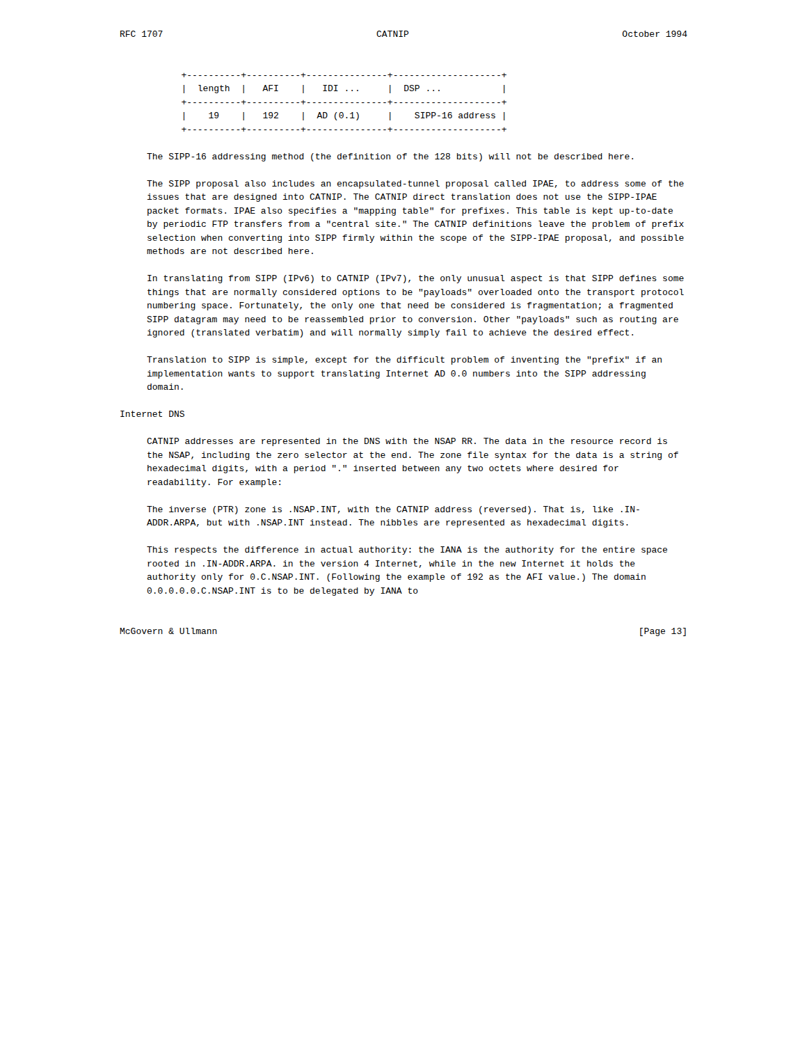RFC 1707 CATNIP October 1994
   +----------+----------+---------------+--------------------+
   |  length  |   AFI    |   IDI ...     |  DSP ...           |
   +----------+----------+---------------+--------------------+
   |    19    |   192    |  AD (0.1)     |    SIPP-16 address |
   +----------+----------+---------------+--------------------+
The SIPP-16 addressing method (the definition of the 128 bits) will not be described here.
The SIPP proposal also includes an encapsulated-tunnel proposal called IPAE, to address some of the issues that are designed into CATNIP. The CATNIP direct translation does not use the SIPP-IPAE packet formats. IPAE also specifies a "mapping table" for prefixes. This table is kept up-to-date by periodic FTP transfers from a "central site." The CATNIP definitions leave the problem of prefix selection when converting into SIPP firmly within the scope of the SIPP-IPAE proposal, and possible methods are not described here.
In translating from SIPP (IPv6) to CATNIP (IPv7), the only unusual aspect is that SIPP defines some things that are normally considered options to be "payloads" overloaded onto the transport protocol numbering space. Fortunately, the only one that need be considered is fragmentation; a fragmented SIPP datagram may need to be reassembled prior to conversion. Other "payloads" such as routing are ignored (translated verbatim) and will normally simply fail to achieve the desired effect.
Translation to SIPP is simple, except for the difficult problem of inventing the "prefix" if an implementation wants to support translating Internet AD 0.0 numbers into the SIPP addressing domain.
Internet DNS
CATNIP addresses are represented in the DNS with the NSAP RR. The data in the resource record is the NSAP, including the zero selector at the end. The zone file syntax for the data is a string of hexadecimal digits, with a period "." inserted between any two octets where desired for readability. For example:
The inverse (PTR) zone is .NSAP.INT, with the CATNIP address (reversed). That is, like .IN-ADDR.ARPA, but with .NSAP.INT instead. The nibbles are represented as hexadecimal digits.
This respects the difference in actual authority: the IANA is the authority for the entire space rooted in .IN-ADDR.ARPA. in the version 4 Internet, while in the new Internet it holds the authority only for 0.C.NSAP.INT. (Following the example of 192 as the AFI value.) The domain 0.0.0.0.0.C.NSAP.INT is to be delegated by IANA to
McGovern & Ullmann [Page 13]